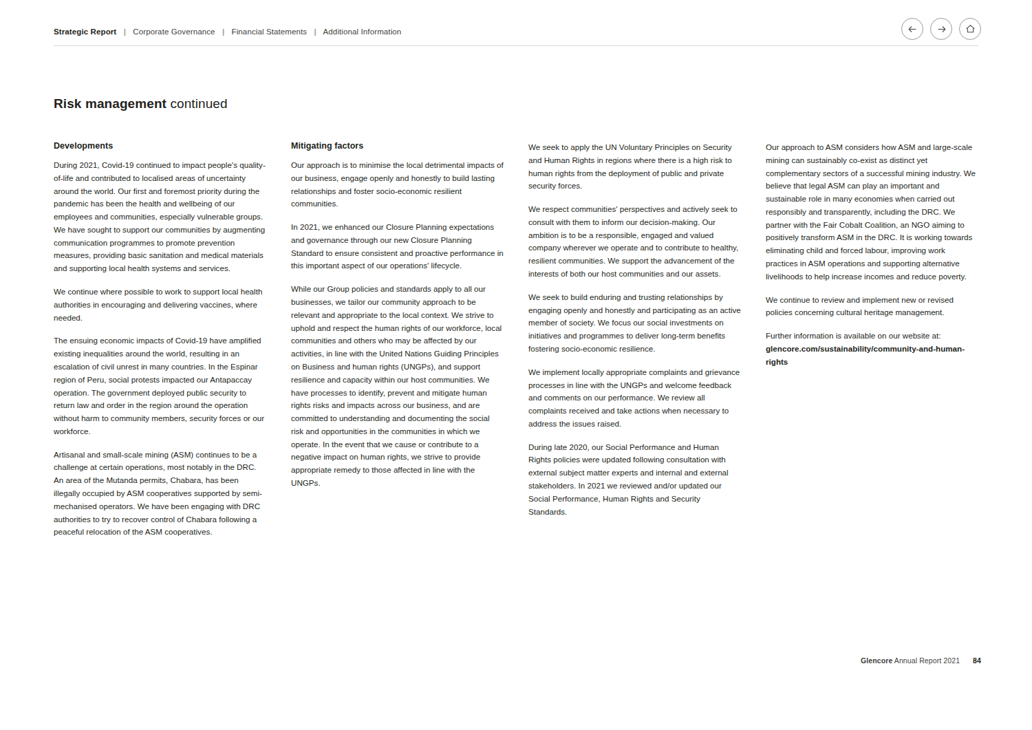Strategic Report | Corporate Governance | Financial Statements | Additional Information
Risk management continued
Developments
During 2021, Covid-19 continued to impact people's quality-of-life and contributed to localised areas of uncertainty around the world. Our first and foremost priority during the pandemic has been the health and wellbeing of our employees and communities, especially vulnerable groups. We have sought to support our communities by augmenting communication programmes to promote prevention measures, providing basic sanitation and medical materials and supporting local health systems and services.
We continue where possible to work to support local health authorities in encouraging and delivering vaccines, where needed.
The ensuing economic impacts of Covid-19 have amplified existing inequalities around the world, resulting in an escalation of civil unrest in many countries. In the Espinar region of Peru, social protests impacted our Antapaccay operation. The government deployed public security to return law and order in the region around the operation without harm to community members, security forces or our workforce.
Artisanal and small-scale mining (ASM) continues to be a challenge at certain operations, most notably in the DRC. An area of the Mutanda permits, Chabara, has been illegally occupied by ASM cooperatives supported by semi-mechanised operators. We have been engaging with DRC authorities to try to recover control of Chabara following a peaceful relocation of the ASM cooperatives.
Mitigating factors
Our approach is to minimise the local detrimental impacts of our business, engage openly and honestly to build lasting relationships and foster socio-economic resilient communities.
In 2021, we enhanced our Closure Planning expectations and governance through our new Closure Planning Standard to ensure consistent and proactive performance in this important aspect of our operations' lifecycle.
While our Group policies and standards apply to all our businesses, we tailor our community approach to be relevant and appropriate to the local context. We strive to uphold and respect the human rights of our workforce, local communities and others who may be affected by our activities, in line with the United Nations Guiding Principles on Business and human rights (UNGPs), and support resilience and capacity within our host communities. We have processes to identify, prevent and mitigate human rights risks and impacts across our business, and are committed to understanding and documenting the social risk and opportunities in the communities in which we operate. In the event that we cause or contribute to a negative impact on human rights, we strive to provide appropriate remedy to those affected in line with the UNGPs.
We seek to apply the UN Voluntary Principles on Security and Human Rights in regions where there is a high risk to human rights from the deployment of public and private security forces.
We respect communities' perspectives and actively seek to consult with them to inform our decision-making. Our ambition is to be a responsible, engaged and valued company wherever we operate and to contribute to healthy, resilient communities. We support the advancement of the interests of both our host communities and our assets.
We seek to build enduring and trusting relationships by engaging openly and honestly and participating as an active member of society. We focus our social investments on initiatives and programmes to deliver long-term benefits fostering socio-economic resilience.
We implement locally appropriate complaints and grievance processes in line with the UNGPs and welcome feedback and comments on our performance. We review all complaints received and take actions when necessary to address the issues raised.
During late 2020, our Social Performance and Human Rights policies were updated following consultation with external subject matter experts and internal and external stakeholders. In 2021 we reviewed and/or updated our Social Performance, Human Rights and Security Standards.
Our approach to ASM considers how ASM and large-scale mining can sustainably co-exist as distinct yet complementary sectors of a successful mining industry. We believe that legal ASM can play an important and sustainable role in many economies when carried out responsibly and transparently, including the DRC. We partner with the Fair Cobalt Coalition, an NGO aiming to positively transform ASM in the DRC. It is working towards eliminating child and forced labour, improving work practices in ASM operations and supporting alternative livelihoods to help increase incomes and reduce poverty.
We continue to review and implement new or revised policies concerning cultural heritage management.
Further information is available on our website at: glencore.com/sustainability/community-and-human-rights
Glencore Annual Report 2021 84